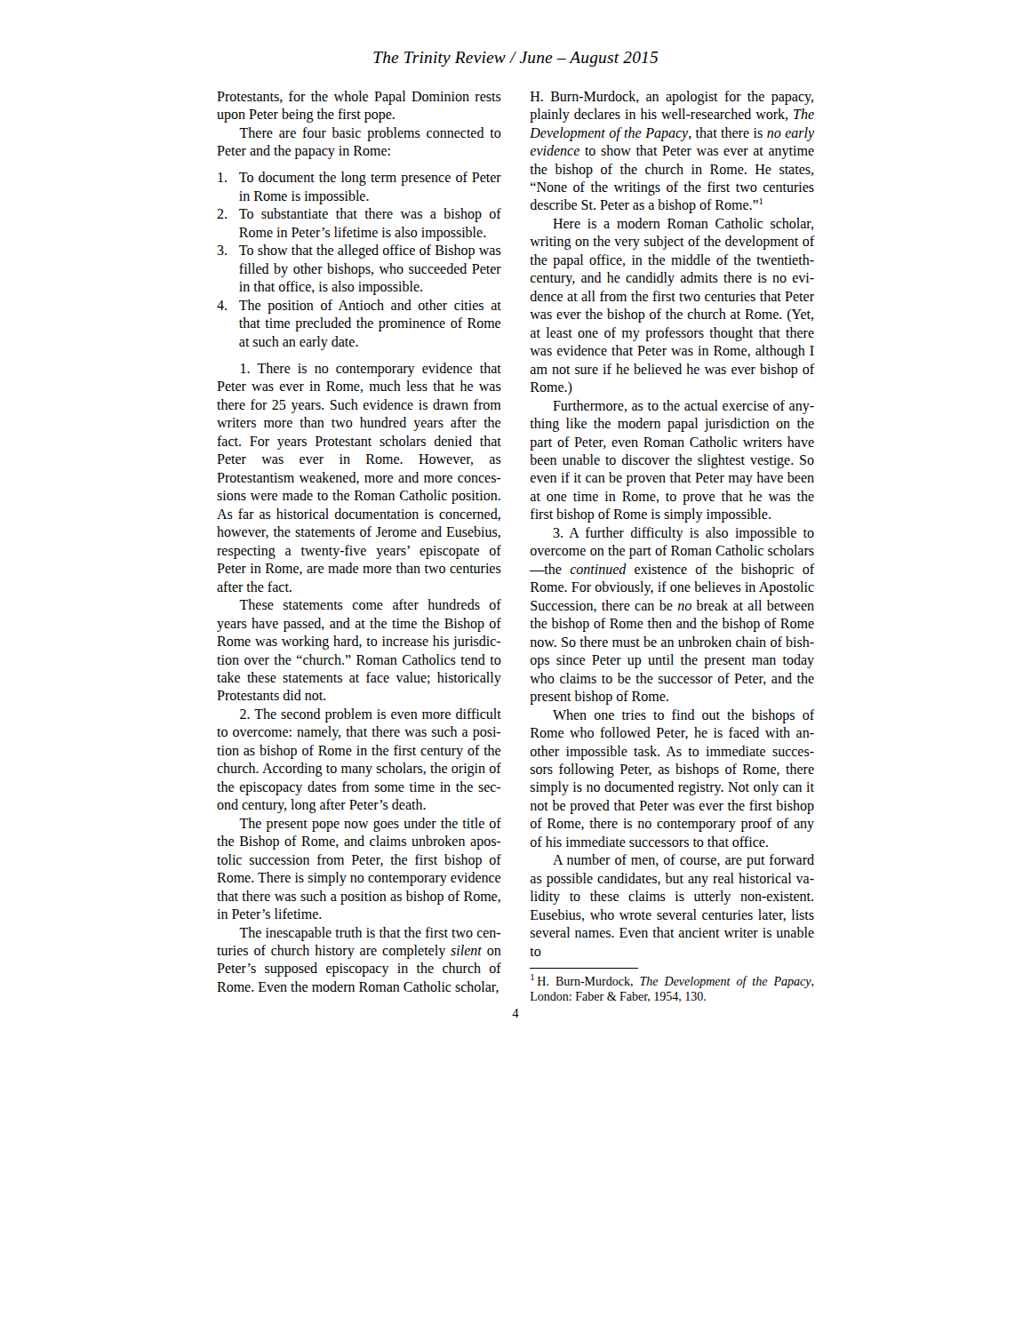The Trinity Review / June – August 2015
Protestants, for the whole Papal Dominion rests upon Peter being the first pope.
There are four basic problems connected to Peter and the papacy in Rome:
To document the long term presence of Peter in Rome is impossible.
To substantiate that there was a bishop of Rome in Peter’s lifetime is also impossible.
To show that the alleged office of Bishop was filled by other bishops, who succeeded Peter in that office, is also impossible.
The position of Antioch and other cities at that time precluded the prominence of Rome at such an early date.
1. There is no contemporary evidence that Peter was ever in Rome, much less that he was there for 25 years. Such evidence is drawn from writers more than two hundred years after the fact. For years Protestant scholars denied that Peter was ever in Rome. However, as Protestantism weakened, more and more concessions were made to the Roman Catholic position. As far as historical documentation is concerned, however, the statements of Jerome and Eusebius, respecting a twenty-five years’ episcopate of Peter in Rome, are made more than two centuries after the fact.
These statements come after hundreds of years have passed, and at the time the Bishop of Rome was working hard, to increase his jurisdiction over the “church.” Roman Catholics tend to take these statements at face value; historically Protestants did not.
2. The second problem is even more difficult to overcome: namely, that there was such a position as bishop of Rome in the first century of the church. According to many scholars, the origin of the episcopacy dates from some time in the second century, long after Peter’s death.
The present pope now goes under the title of the Bishop of Rome, and claims unbroken apostolic succession from Peter, the first bishop of Rome. There is simply no contemporary evidence that there was such a position as bishop of Rome, in Peter’s lifetime.
The inescapable truth is that the first two centuries of church history are completely silent on Peter’s supposed episcopacy in the church of Rome. Even the modern Roman Catholic scholar,
H. Burn-Murdock, an apologist for the papacy, plainly declares in his well-researched work, The Development of the Papacy, that there is no early evidence to show that Peter was ever at anytime the bishop of the church in Rome. He states, “None of the writings of the first two centuries describe St. Peter as a bishop of Rome.”1
Here is a modern Roman Catholic scholar, writing on the very subject of the development of the papal office, in the middle of the twentieth-century, and he candidly admits there is no evidence at all from the first two centuries that Peter was ever the bishop of the church at Rome. (Yet, at least one of my professors thought that there was evidence that Peter was in Rome, although I am not sure if he believed he was ever bishop of Rome.)
Furthermore, as to the actual exercise of anything like the modern papal jurisdiction on the part of Peter, even Roman Catholic writers have been unable to discover the slightest vestige. So even if it can be proven that Peter may have been at one time in Rome, to prove that he was the first bishop of Rome is simply impossible.
3. A further difficulty is also impossible to overcome on the part of Roman Catholic scholars—the continued existence of the bishopric of Rome. For obviously, if one believes in Apostolic Succession, there can be no break at all between the bishop of Rome then and the bishop of Rome now. So there must be an unbroken chain of bishops since Peter up until the present man today who claims to be the successor of Peter, and the present bishop of Rome.
When one tries to find out the bishops of Rome who followed Peter, he is faced with another impossible task. As to immediate successors following Peter, as bishops of Rome, there simply is no documented registry. Not only can it not be proved that Peter was ever the first bishop of Rome, there is no contemporary proof of any of his immediate successors to that office.
A number of men, of course, are put forward as possible candidates, but any real historical validity to these claims is utterly non-existent. Eusebius, who wrote several centuries later, lists several names. Even that ancient writer is unable to
1H. Burn-Murdock, The Development of the Papacy, London: Faber & Faber, 1954, 130.
4